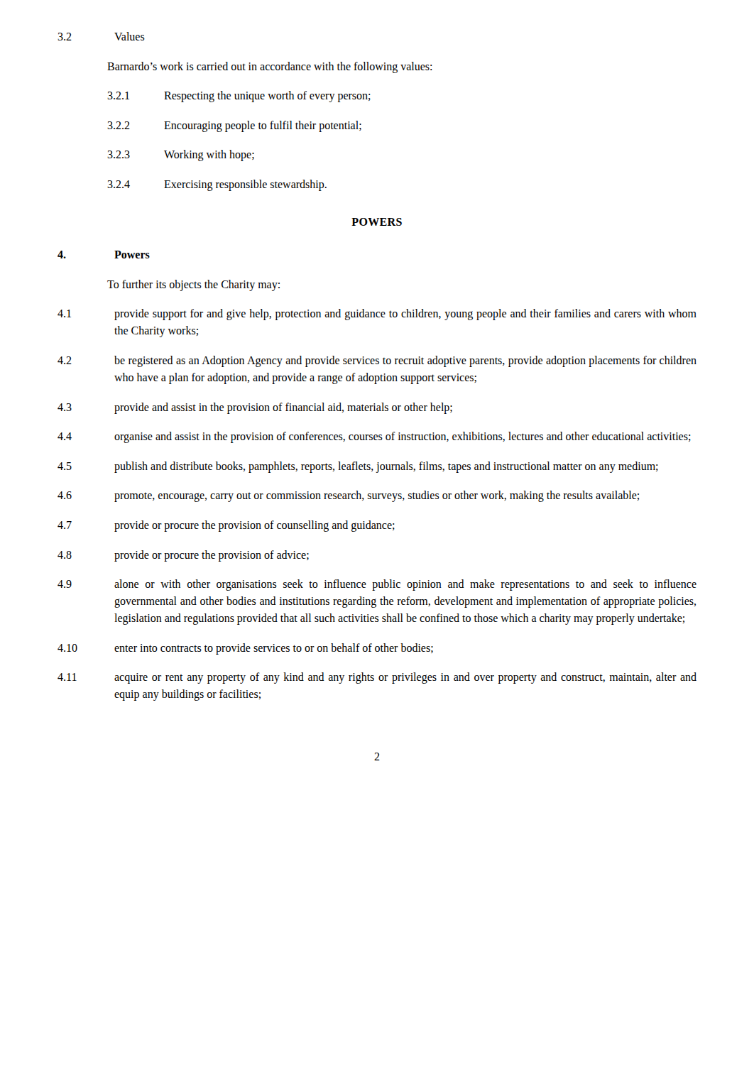3.2
Values
Barnardo’s work is carried out in accordance with the following values:
3.2.1
Respecting the unique worth of every person;
3.2.2
Encouraging people to fulfil their potential;
3.2.3
Working with hope;
3.2.4
Exercising responsible stewardship.
POWERS
4.
Powers
To further its objects the Charity may:
4.1
provide support for and give help, protection and guidance to children, young people and their families and carers with whom the Charity works;
4.2
be registered as an Adoption Agency and provide services to recruit adoptive parents, provide adoption placements for children who have a plan for adoption, and provide a range of adoption support services;
4.3
provide and assist in the provision of financial aid, materials or other help;
4.4
organise and assist in the provision of conferences, courses of instruction, exhibitions, lectures and other educational activities;
4.5
publish and distribute books, pamphlets, reports, leaflets, journals, films, tapes and instructional matter on any medium;
4.6
promote, encourage, carry out or commission research, surveys, studies or other work, making the results available;
4.7
provide or procure the provision of counselling and guidance;
4.8
provide or procure the provision of advice;
4.9
alone or with other organisations seek to influence public opinion and make representations to and seek to influence governmental and other bodies and institutions regarding the reform, development and implementation of appropriate policies, legislation and regulations provided that all such activities shall be confined to those which a charity may properly undertake;
4.10
enter into contracts to provide services to or on behalf of other bodies;
4.11
acquire or rent any property of any kind and any rights or privileges in and over property and construct, maintain, alter and equip any buildings or facilities;
2